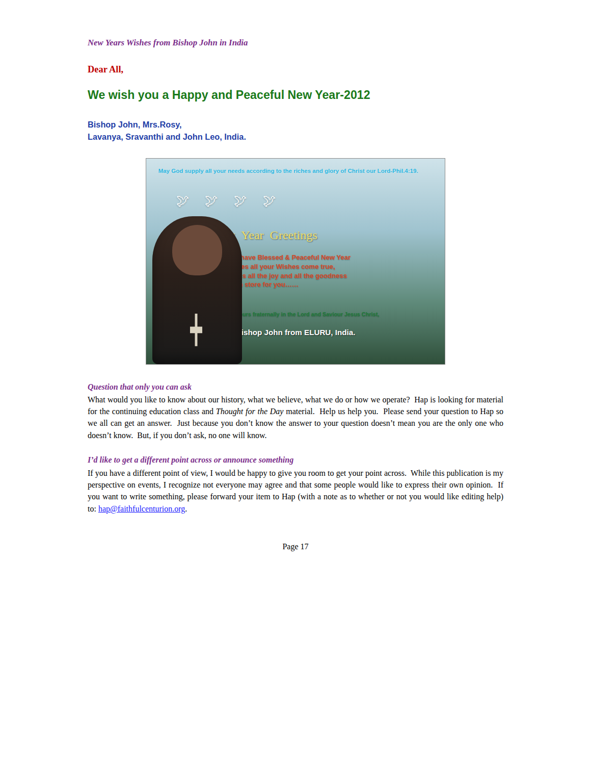New Years Wishes from Bishop John in India
Dear All,
We wish you a Happy and Peaceful New Year-2012
Bishop John, Mrs.Rosy,
Lavanya, Sravanthi and John Leo, India.
May God supply all your needs according to the riches and glory of Christ our Lord-Phil.4:19.
🕊🕊🕊🕊
New Year Greetings
May you have Blessed & Peaceful New Year
that makes all your Wishes come true,
and brings all the joy and all the goodness
life has in store for you……
Yours fraternally in the Lord and Saviour Jesus Christ,
Bishop John from ELURU, India.
Question that only you can ask
What would you like to know about our history, what we believe, what we do or how we operate? Hap is looking for material for the continuing education class and Thought for the Day material. Help us help you. Please send your question to Hap so we all can get an answer. Just because you don’t know the answer to your question doesn’t mean you are the only one who doesn’t know. But, if you don’t ask, no one will know.
I’d like to get a different point across or announce something
If you have a different point of view, I would be happy to give you room to get your point across. While this publication is my perspective on events, I recognize not everyone may agree and that some people would like to express their own opinion. If you want to write something, please forward your item to Hap (with a note as to whether or not you would like editing help) to: hap@faithfulcenturion.org.
Page 17